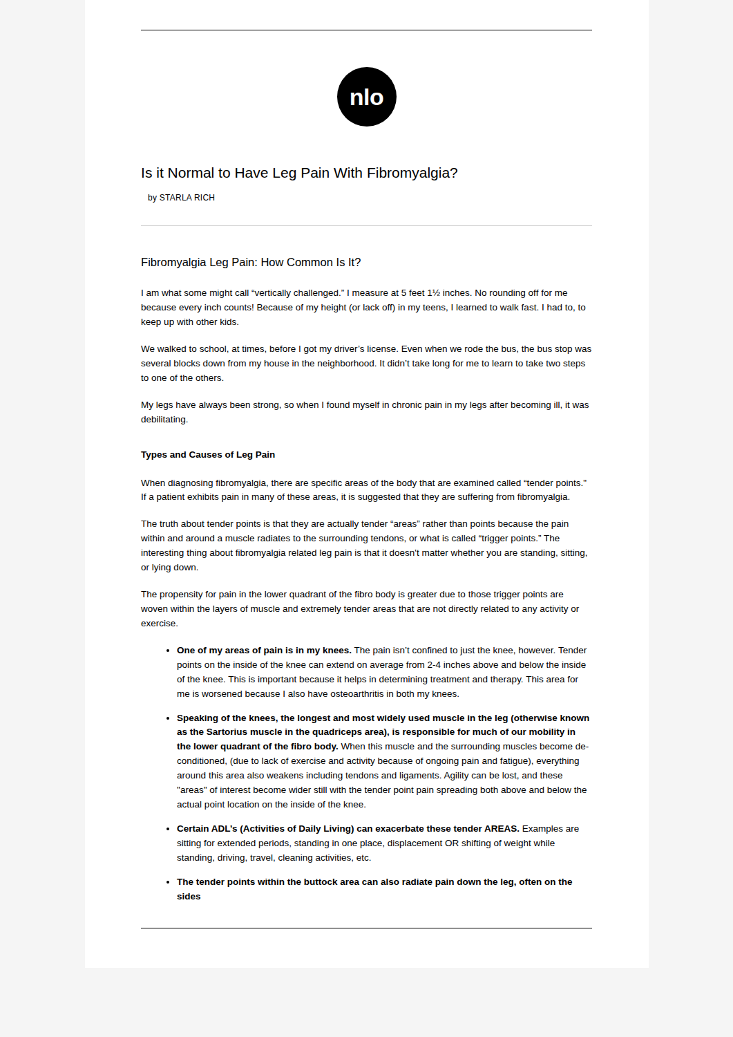nlo
Is it Normal to Have Leg Pain With Fibromyalgia?
by STARLA RICH
Fibromyalgia Leg Pain: How Common Is It?
I am what some might call “vertically challenged.” I measure at 5 feet 1½ inches. No rounding off for me because every inch counts! Because of my height (or lack off) in my teens, I learned to walk fast. I had to, to keep up with other kids.
We walked to school, at times, before I got my driver’s license. Even when we rode the bus, the bus stop was several blocks down from my house in the neighborhood. It didn’t take long for me to learn to take two steps to one of the others.
My legs have always been strong, so when I found myself in chronic pain in my legs after becoming ill, it was debilitating.
Types and Causes of Leg Pain
When diagnosing fibromyalgia, there are specific areas of the body that are examined called “tender points." If a patient exhibits pain in many of these areas, it is suggested that they are suffering from fibromyalgia.
The truth about tender points is that they are actually tender “areas” rather than points because the pain within and around a muscle radiates to the surrounding tendons, or what is called “trigger points.” The interesting thing about fibromyalgia related leg pain is that it doesn't matter whether you are standing, sitting, or lying down.
The propensity for pain in the lower quadrant of the fibro body is greater due to those trigger points are woven within the layers of muscle and extremely tender areas that are not directly related to any activity or exercise.
One of my areas of pain is in my knees. The pain isn’t confined to just the knee, however. Tender points on the inside of the knee can extend on average from 2-4 inches above and below the inside of the knee. This is important because it helps in determining treatment and therapy. This area for me is worsened because I also have osteoarthritis in both my knees.
Speaking of the knees, the longest and most widely used muscle in the leg (otherwise known as the Sartorius muscle in the quadriceps area), is responsible for much of our mobility in the lower quadrant of the fibro body. When this muscle and the surrounding muscles become de-conditioned, (due to lack of exercise and activity because of ongoing pain and fatigue), everything around this area also weakens including tendons and ligaments. Agility can be lost, and these "areas" of interest become wider still with the tender point pain spreading both above and below the actual point location on the inside of the knee.
Certain ADL’s (Activities of Daily Living) can exacerbate these tender AREAS. Examples are sitting for extended periods, standing in one place, displacement OR shifting of weight while standing, driving, travel, cleaning activities, etc.
The tender points within the buttock area can also radiate pain down the leg, often on the sides